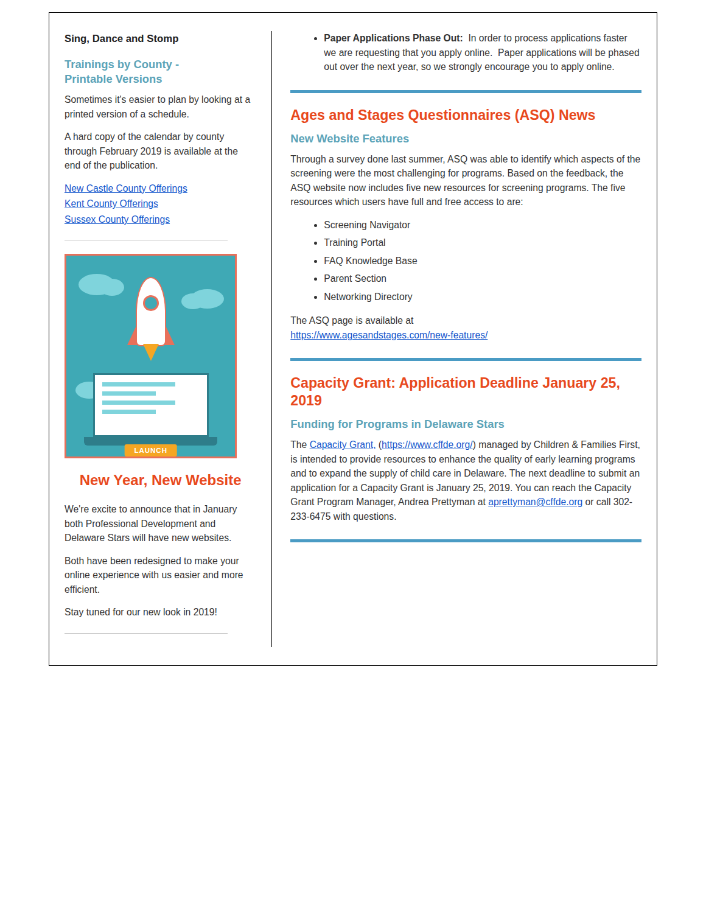Sing, Dance and Stomp
Trainings by County -
Printable Versions
Sometimes it's easier to plan by looking at a printed version of a schedule.
A hard copy of the calendar by county through February 2019 is available at the end of the publication.
New Castle County Offerings Kent County Offerings Sussex County Offerings
LAUNCH
New Year, New Website
We're excite to announce that in January both Professional Development and Delaware Stars will have new websites.
Both have been redesigned to make your online experience with us easier and more efficient.
Stay tuned for our new look in 2019!
Paper Applications Phase Out: In order to process applications faster we are requesting that you apply online. Paper applications will be phased out over the next year, so we strongly encourage you to apply online.
Ages and Stages Questionnaires (ASQ) News
New Website Features
Through a survey done last summer, ASQ was able to identify which aspects of the screening were the most challenging for programs. Based on the feedback, the ASQ website now includes five new resources for screening programs. The five resources which users have full and free access to are:
Screening Navigator
Training Portal
FAQ Knowledge Base
Parent Section
Networking Directory
The ASQ page is available at
https://www.agesandstages.com/new-features/
Capacity Grant: Application Deadline January 25, 2019
Funding for Programs in Delaware Stars
The Capacity Grant, (https://www.cffde.org/) managed by Children & Families First, is intended to provide resources to enhance the quality of early learning programs and to expand the supply of child care in Delaware. The next deadline to submit an application for a Capacity Grant is January 25, 2019. You can reach the Capacity Grant Program Manager, Andrea Prettyman at aprettyman@cffde.org or call 302-233-6475 with questions.